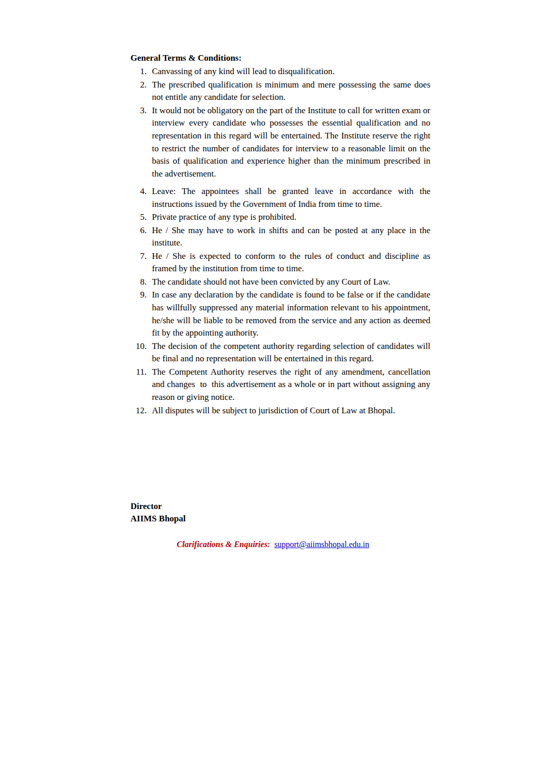General Terms & Conditions:
Canvassing of any kind will lead to disqualification.
The prescribed qualification is minimum and mere possessing the same does not entitle any candidate for selection.
It would not be obligatory on the part of the Institute to call for written exam or interview every candidate who possesses the essential qualification and no representation in this regard will be entertained. The Institute reserve the right to restrict the number of candidates for interview to a reasonable limit on the basis of qualification and experience higher than the minimum prescribed in the advertisement.
Leave: The appointees shall be granted leave in accordance with the instructions issued by the Government of India from time to time.
Private practice of any type is prohibited.
He / She may have to work in shifts and can be posted at any place in the institute.
He / She is expected to conform to the rules of conduct and discipline as framed by the institution from time to time.
The candidate should not have been convicted by any Court of Law.
In case any declaration by the candidate is found to be false or if the candidate has willfully suppressed any material information relevant to his appointment, he/she will be liable to be removed from the service and any action as deemed fit by the appointing authority.
The decision of the competent authority regarding selection of candidates will be final and no representation will be entertained in this regard.
The Competent Authority reserves the right of any amendment, cancellation and changes to this advertisement as a whole or in part without assigning any reason or giving notice.
All disputes will be subject to jurisdiction of Court of Law at Bhopal.
Director
AIIMS Bhopal
Clarifications & Enquiries: support@aiimsbhopal.edu.in